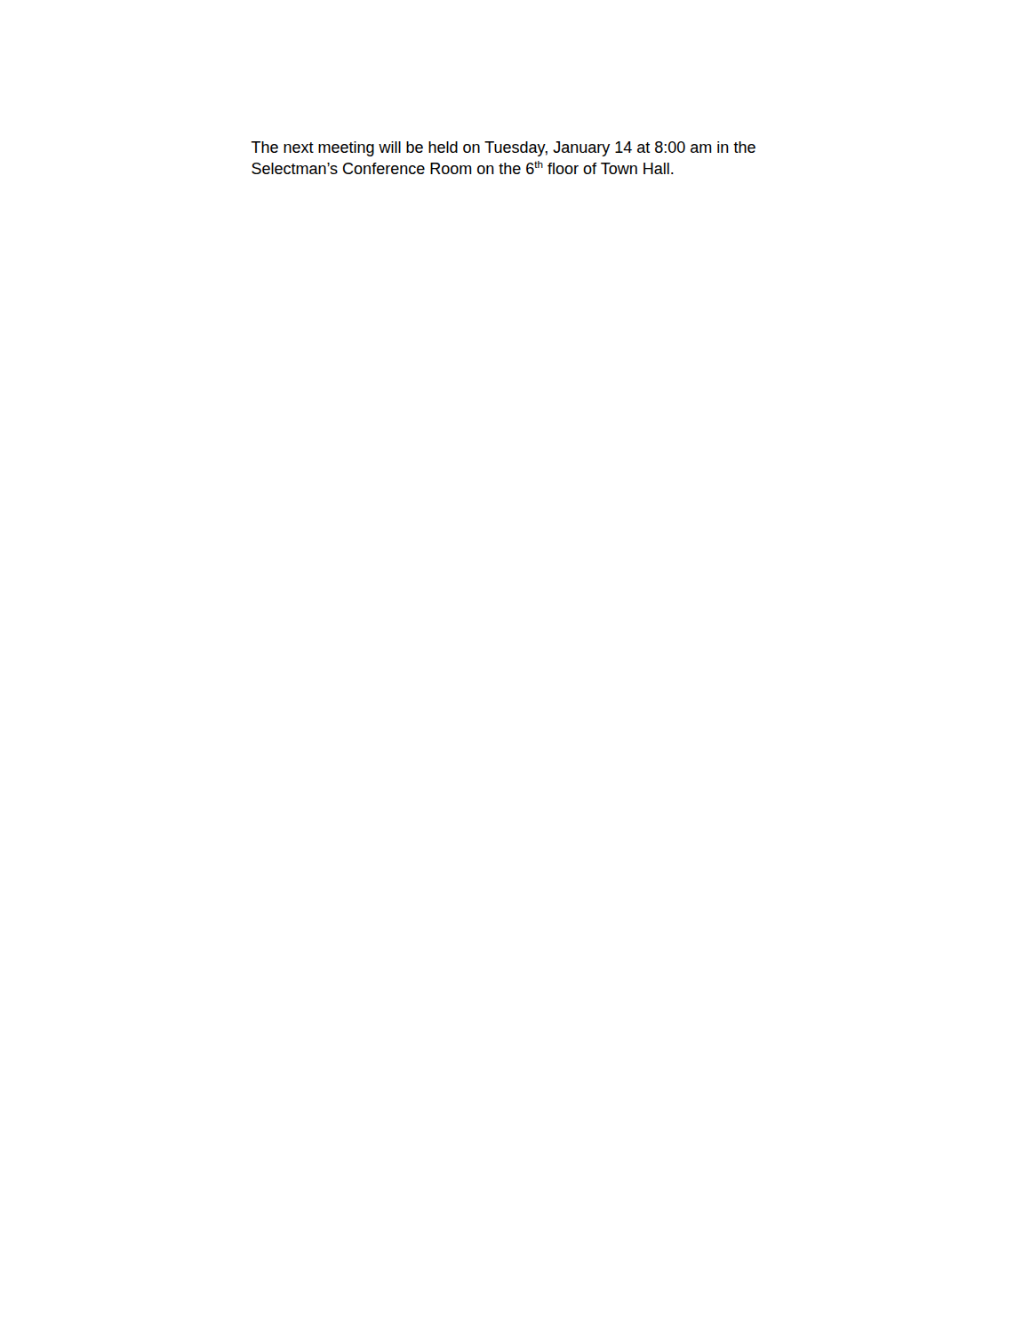The next meeting will be held on Tuesday, January 14 at 8:00 am in the Selectman’s Conference Room on the 6th floor of Town Hall.